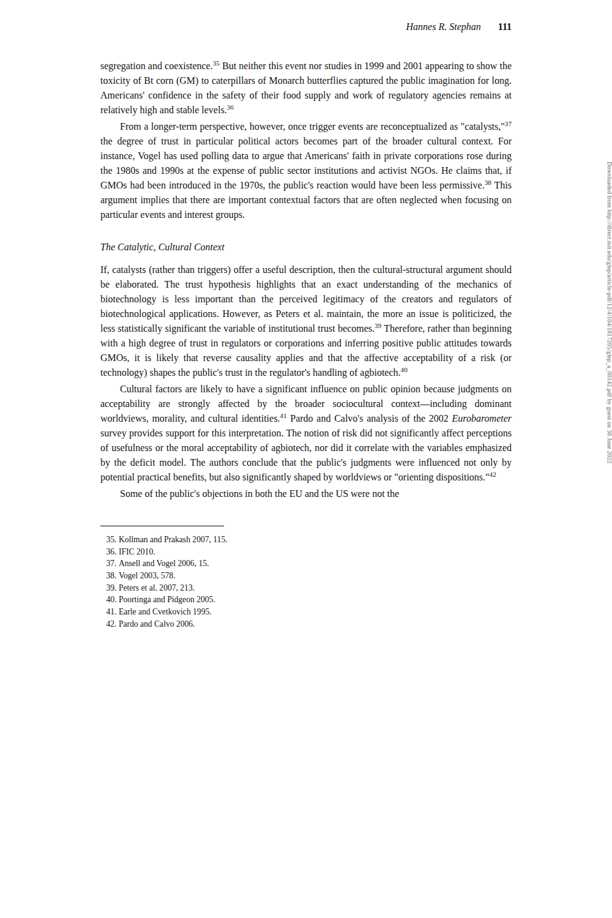Downloaded from http://direct.mit.edu/glep/article-pdf/12/4/104/1817205/glep_a_00142.pdf by guest on 30 June 2022
Hannes R. Stephan 111
segregation and coexistence.35 But neither this event nor studies in 1999 and 2001 appearing to show the toxicity of Bt corn (GM) to caterpillars of Monarch butterflies captured the public imagination for long. Americans' confidence in the safety of their food supply and work of regulatory agencies remains at relatively high and stable levels.36
From a longer-term perspective, however, once trigger events are reconceptualized as "catalysts,"37 the degree of trust in particular political actors becomes part of the broader cultural context. For instance, Vogel has used polling data to argue that Americans' faith in private corporations rose during the 1980s and 1990s at the expense of public sector institutions and activist NGOs. He claims that, if GMOs had been introduced in the 1970s, the public's reaction would have been less permissive.38 This argument implies that there are important contextual factors that are often neglected when focusing on particular events and interest groups.
The Catalytic, Cultural Context
If, catalysts (rather than triggers) offer a useful description, then the cultural-structural argument should be elaborated. The trust hypothesis highlights that an exact understanding of the mechanics of biotechnology is less important than the perceived legitimacy of the creators and regulators of biotechnological applications. However, as Peters et al. maintain, the more an issue is politicized, the less statistically significant the variable of institutional trust becomes.39 Therefore, rather than beginning with a high degree of trust in regulators or corporations and inferring positive public attitudes towards GMOs, it is likely that reverse causality applies and that the affective acceptability of a risk (or technology) shapes the public's trust in the regulator's handling of agbiotech.40
Cultural factors are likely to have a significant influence on public opinion because judgments on acceptability are strongly affected by the broader sociocultural context—including dominant worldviews, morality, and cultural identities.41 Pardo and Calvo's analysis of the 2002 Eurobarometer survey provides support for this interpretation. The notion of risk did not significantly affect perceptions of usefulness or the moral acceptability of agbiotech, nor did it correlate with the variables emphasized by the deficit model. The authors conclude that the public's judgments were influenced not only by potential practical benefits, but also significantly shaped by worldviews or "orienting dispositions."42
Some of the public's objections in both the EU and the US were not the
Kollman and Prakash 2007, 115.
IFIC 2010.
Ansell and Vogel 2006, 15.
Vogel 2003, 578.
Peters et al. 2007, 213.
Poortinga and Pidgeon 2005.
Earle and Cvetkovich 1995.
Pardo and Calvo 2006.